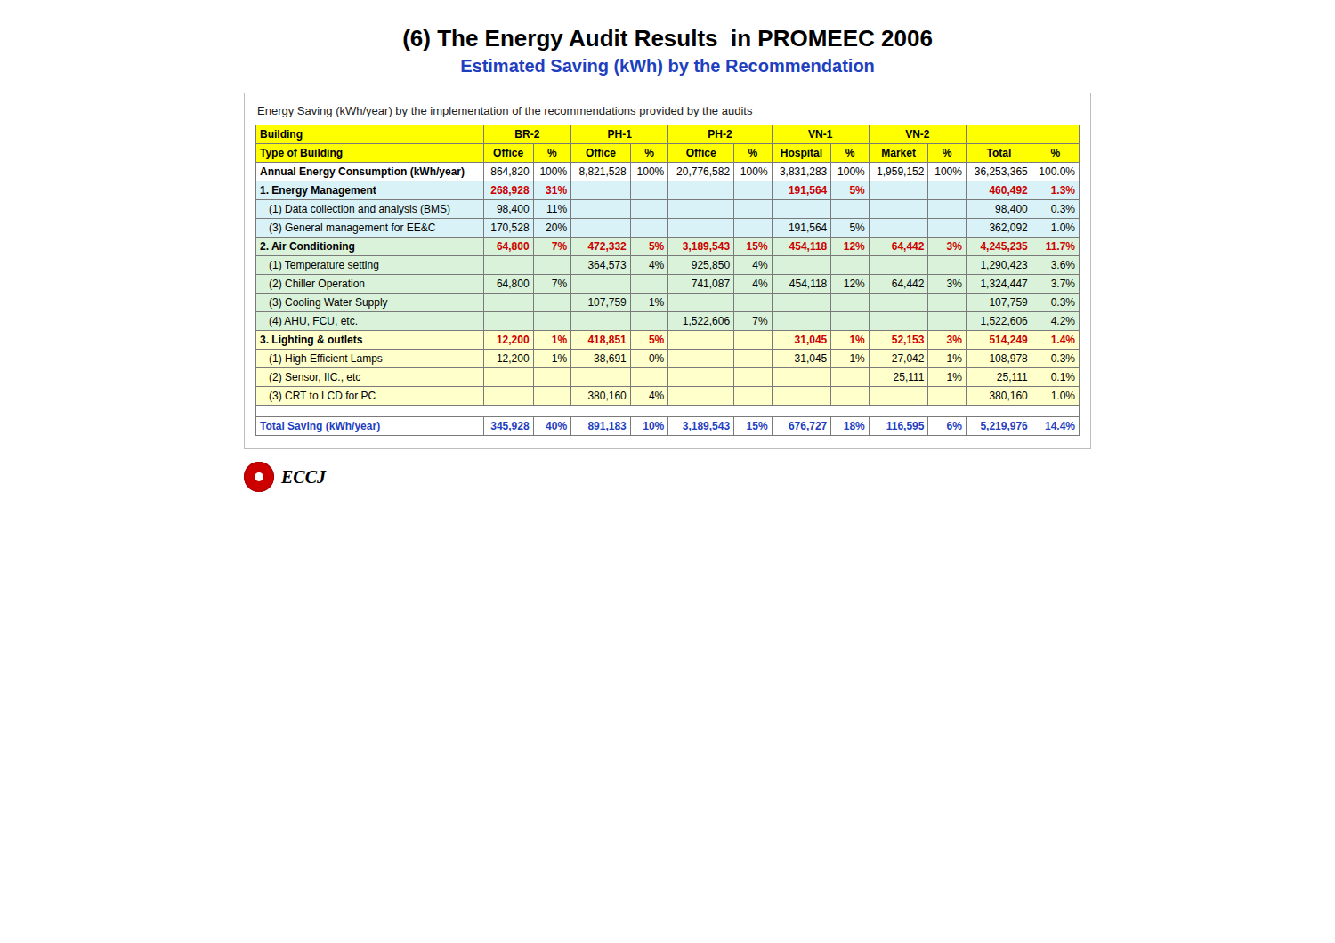(6) The Energy Audit Results in PROMEEC 2006
Estimated Saving (kWh) by the Recommendation
Energy Saving (kWh/year) by the implementation of the recommendations provided by the audits
| Building | BR-2 | PH-1 | PH-2 | VN-1 | VN-2 | |
| --- | --- | --- | --- | --- | --- | --- |
| Type of Building | Office | % | Office | % | Office | % | Hospital | % | Market | % | Total | % |
| Annual Energy Consumption (kWh/year) | 864,820 | 100% | 8,821,528 | 100% | 20,776,582 | 100% | 3,831,283 | 100% | 1,959,152 | 100% | 36,253,365 | 100.0% |
| 1. Energy Management | 268,928 | 31% | | | | | 191,564 | 5% | | | 460,492 | 1.3% |
| (1) Data collection and analysis (BMS) | 98,400 | 11% | | | | | | | | | 98,400 | 0.3% |
| (3) General management for EE&C | 170,528 | 20% | | | | | 191,564 | 5% | | | 362,092 | 1.0% |
| 2. Air Conditioning | 64,800 | 7% | 472,332 | 5% | 3,189,543 | 15% | 454,118 | 12% | 64,442 | 3% | 4,245,235 | 11.7% |
| (1) Temperature setting | | | 364,573 | 4% | 925,850 | 4% | | | | | 1,290,423 | 3.6% |
| (2) Chiller Operation | 64,800 | 7% | | | 741,087 | 4% | 454,118 | 12% | 64,442 | 3% | 1,324,447 | 3.7% |
| (3) Cooling Water Supply | | | 107,759 | 1% | | | | | | | 107,759 | 0.3% |
| (4) AHU, FCU, etc. | | | | | 1,522,606 | 7% | | | | | 1,522,606 | 4.2% |
| 3. Lighting & outlets | 12,200 | 1% | 418,851 | 5% | | | 31,045 | 1% | 52,153 | 3% | 514,249 | 1.4% |
| (1) High Efficient Lamps | 12,200 | 1% | 38,691 | 0% | | | 31,045 | 1% | 27,042 | 1% | 108,978 | 0.3% |
| (2) Sensor, IIC., etc | | | | | | | | | 25,111 | 1% | 25,111 | 0.1% |
| (3) CRT to LCD for PC | | | 380,160 | 4% | | | | | | | 380,160 | 1.0% |
| Total Saving (kWh/year) | 345,928 | 40% | 891,183 | 10% | 3,189,543 | 15% | 676,727 | 18% | 116,595 | 6% | 5,219,976 | 14.4% |
ECCJ